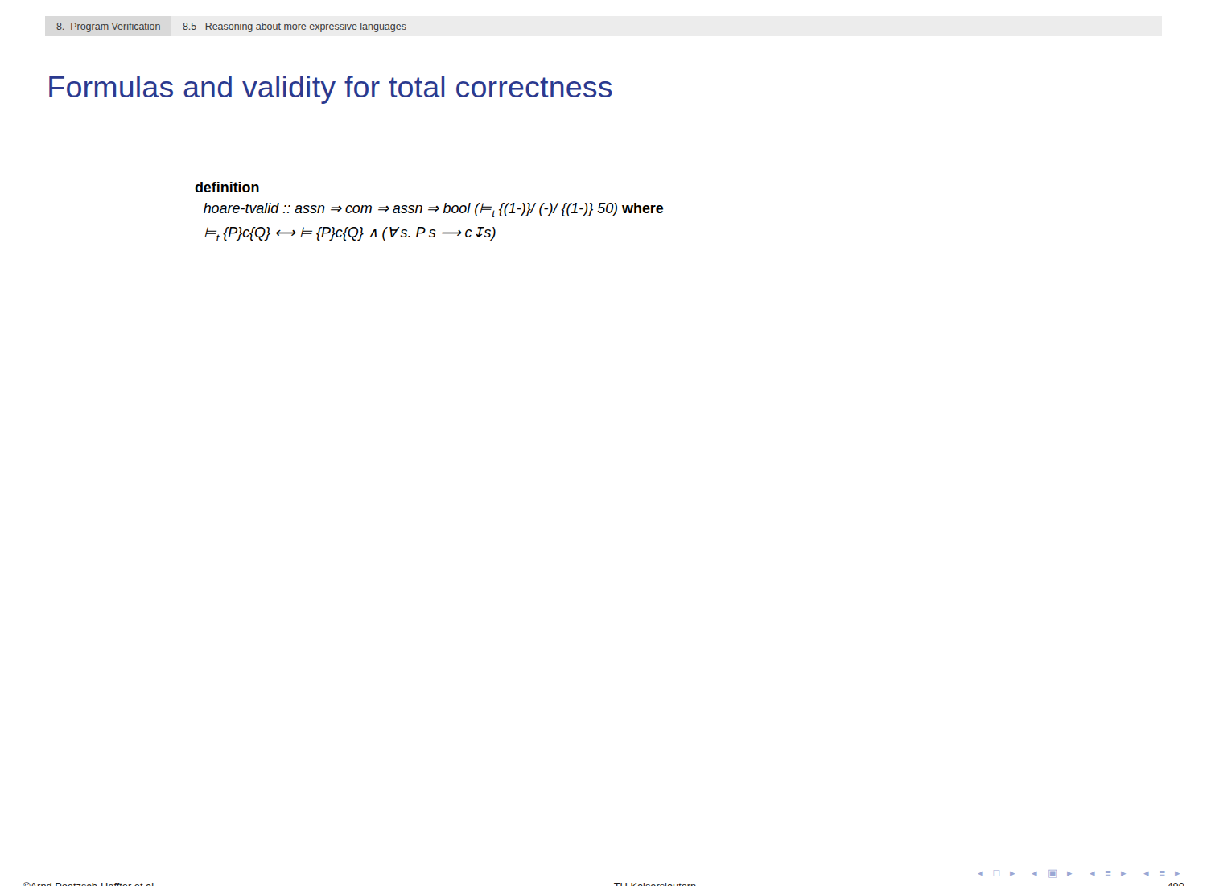8. Program Verification
8.5 Reasoning about more expressive languages
Formulas and validity for total correctness
definition
hoare-tvalid :: assn ⇒ com ⇒ assn ⇒ bool (⊨t {(1-)}/ (-)/ {(1-)} 50) where
⊨t {P}c{Q} ⟷ ⊨ {P}c{Q} ∧ (∀ s. P s ⟶ c↧s)
◂ □ ▸ ◂ ▣ ▸ ◂ ≡ ▸ ◂ ≡ ▸
©Arnd Poetzsch-Heffter et al.
TU Kaiserslautern
490